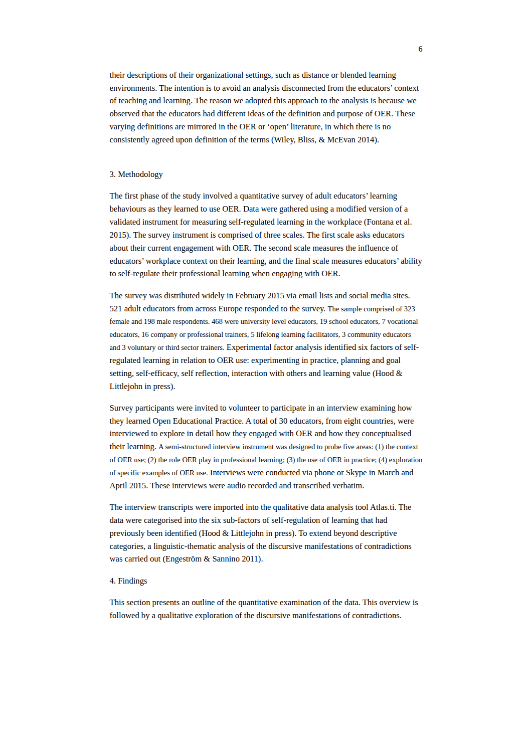6
their descriptions of their organizational settings, such as distance or blended learning environments. The intention is to avoid an analysis disconnected from the educators’ context of teaching and learning. The reason we adopted this approach to the analysis is because we observed that the educators had different ideas of the definition and purpose of OER. These varying definitions are mirrored in the OER or ‘open’ literature, in which there is no consistently agreed upon definition of the terms (Wiley, Bliss, & McEvan 2014).
3. Methodology
The first phase of the study involved a quantitative survey of adult educators’ learning behaviours as they learned to use OER. Data were gathered using a modified version of a validated instrument for measuring self-regulated learning in the workplace (Fontana et al. 2015). The survey instrument is comprised of three scales. The first scale asks educators about their current engagement with OER. The second scale measures the influence of educators’ workplace context on their learning, and the final scale measures educators’ ability to self-regulate their professional learning when engaging with OER.
The survey was distributed widely in February 2015 via email lists and social media sites. 521 adult educators from across Europe responded to the survey. The sample comprised of 323 female and 198 male respondents. 468 were university level educators, 19 school educators, 7 vocational educators, 16 company or professional trainers, 5 lifelong learning facilitators, 3 community educators and 3 voluntary or third sector trainers. Experimental factor analysis identified six factors of self-regulated learning in relation to OER use: experimenting in practice, planning and goal setting, self-efficacy, self reflection, interaction with others and learning value (Hood & Littlejohn in press).
Survey participants were invited to volunteer to participate in an interview examining how they learned Open Educational Practice. A total of 30 educators, from eight countries, were interviewed to explore in detail how they engaged with OER and how they conceptualised their learning. A semi-structured interview instrument was designed to probe five areas: (1) the context of OER use; (2) the role OER play in professional learning; (3) the use of OER in practice; (4) exploration of specific examples of OER use. Interviews were conducted via phone or Skype in March and April 2015. These interviews were audio recorded and transcribed verbatim.
The interview transcripts were imported into the qualitative data analysis tool Atlas.ti. The data were categorised into the six sub-factors of self-regulation of learning that had previously been identified (Hood & Littlejohn in press). To extend beyond descriptive categories, a linguistic-thematic analysis of the discursive manifestations of contradictions was carried out (Engeström & Sannino 2011).
4. Findings
This section presents an outline of the quantitative examination of the data. This overview is followed by a qualitative exploration of the discursive manifestations of contradictions.